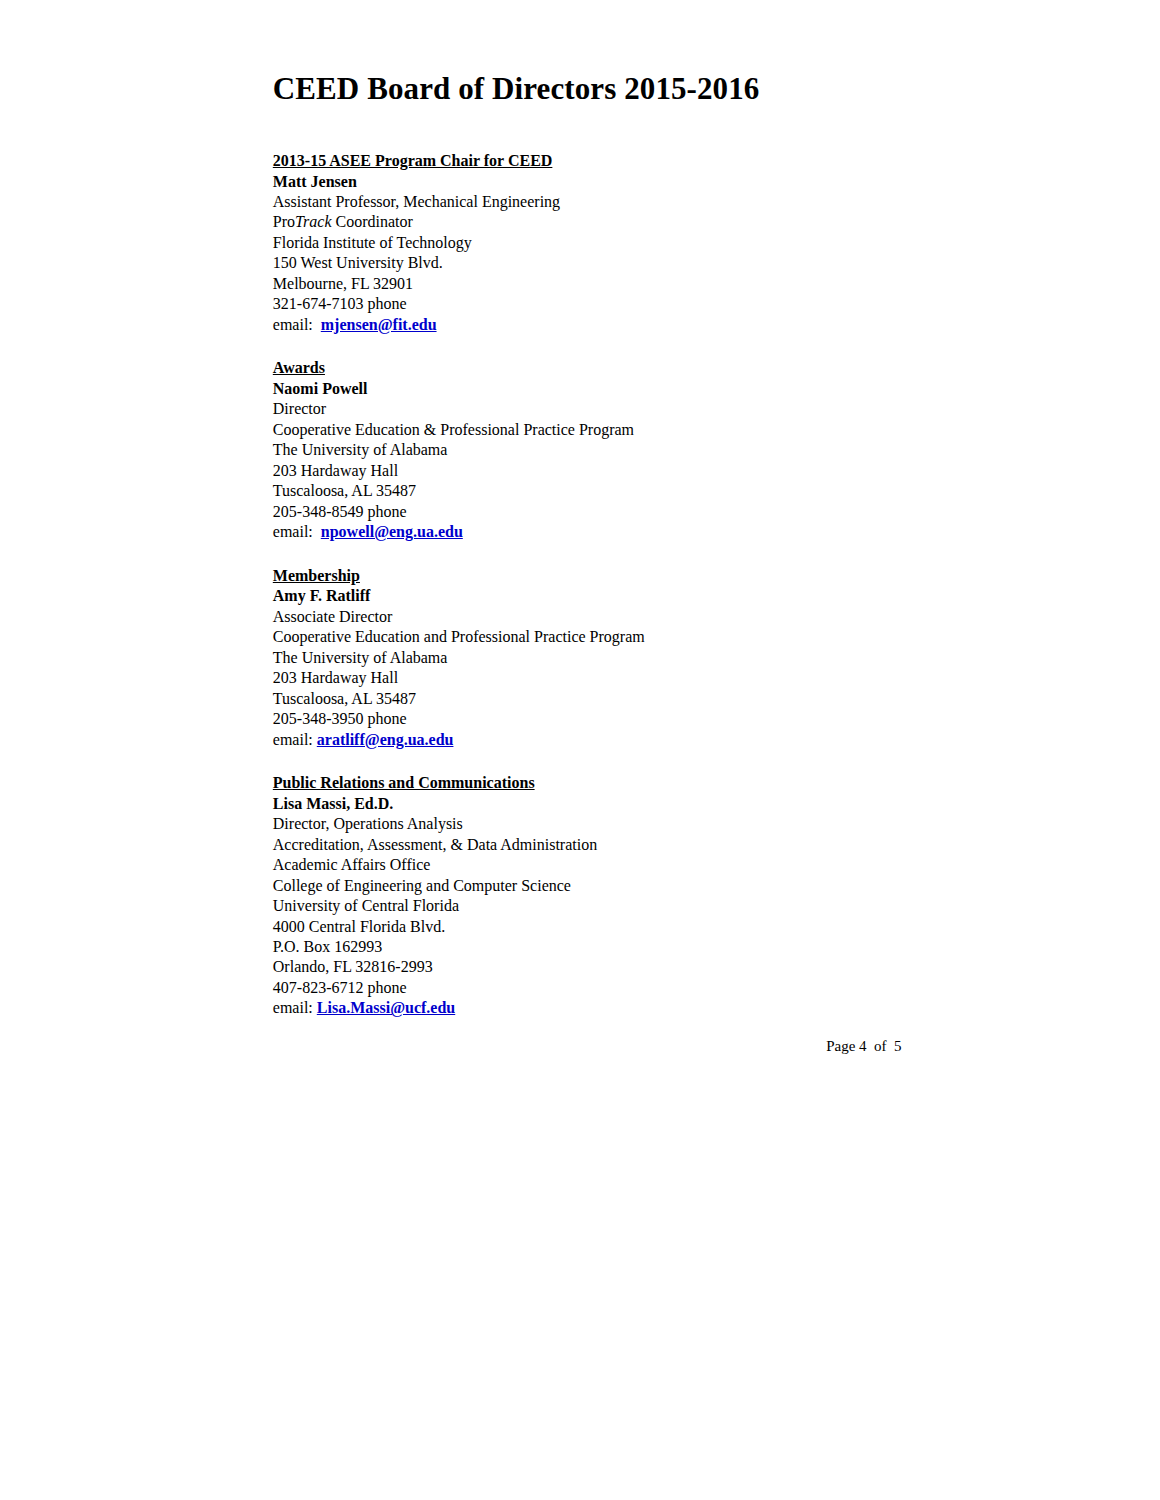CEED Board of Directors 2015-2016
2013-15 ASEE Program Chair for CEED
Matt Jensen
Assistant Professor, Mechanical Engineering
ProTrack Coordinator
Florida Institute of Technology
150 West University Blvd.
Melbourne, FL 32901
321-674-7103 phone
email: mjensen@fit.edu
Awards
Naomi Powell
Director
Cooperative Education & Professional Practice Program
The University of Alabama
203 Hardaway Hall
Tuscaloosa, AL 35487
205-348-8549 phone
email: npowell@eng.ua.edu
Membership
Amy F. Ratliff
Associate Director
Cooperative Education and Professional Practice Program
The University of Alabama
203 Hardaway Hall
Tuscaloosa, AL 35487
205-348-3950 phone
email: aratliff@eng.ua.edu
Public Relations and Communications
Lisa Massi, Ed.D.
Director, Operations Analysis
Accreditation, Assessment, & Data Administration
Academic Affairs Office
College of Engineering and Computer Science
University of Central Florida
4000 Central Florida Blvd.
P.O. Box 162993
Orlando, FL 32816-2993
407-823-6712 phone
email: Lisa.Massi@ucf.edu
Page 4 of 5